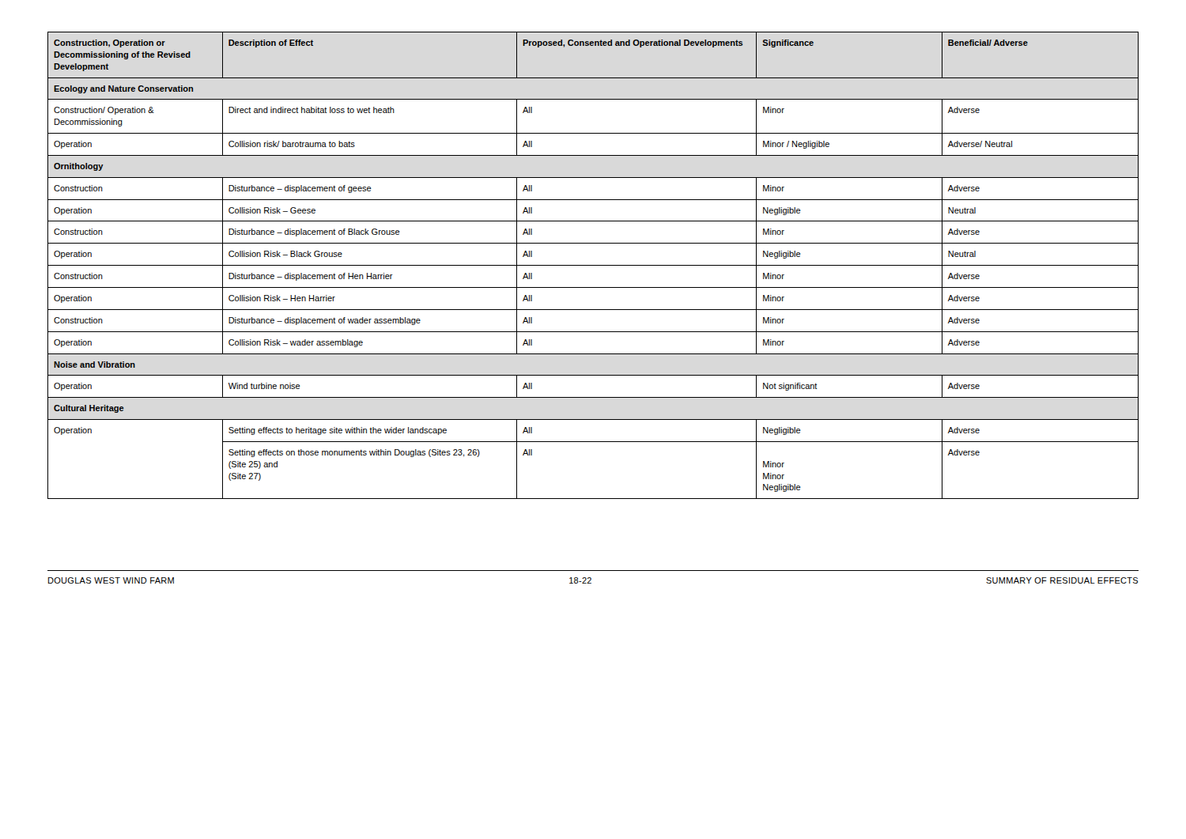| Construction, Operation or Decommissioning of the Revised Development | Description of Effect | Proposed, Consented and Operational Developments | Significance | Beneficial/ Adverse |
| --- | --- | --- | --- | --- |
| Ecology and Nature Conservation |
| Construction/ Operation & Decommissioning | Direct and indirect habitat loss to wet heath | All | Minor | Adverse |
| Operation | Collision risk/ barotrauma to bats | All | Minor / Negligible | Adverse/ Neutral |
| Ornithology |
| Construction | Disturbance – displacement of geese | All | Minor | Adverse |
| Operation | Collision Risk – Geese | All | Negligible | Neutral |
| Construction | Disturbance – displacement of Black Grouse | All | Minor | Adverse |
| Operation | Collision Risk – Black Grouse | All | Negligible | Neutral |
| Construction | Disturbance – displacement of Hen Harrier | All | Minor | Adverse |
| Operation | Collision Risk – Hen Harrier | All | Minor | Adverse |
| Construction | Disturbance – displacement of wader assemblage | All | Minor | Adverse |
| Operation | Collision Risk – wader assemblage | All | Minor | Adverse |
| Noise and Vibration |
| Operation | Wind turbine noise | All | Not significant | Adverse |
| Cultural Heritage |
| Operation | Setting effects to heritage site within the wider landscape | All | Negligible | Adverse |
| Setting effects on those monuments within Douglas (Sites 23, 26) (Site 25) and (Site 27) | All | Minor Minor Negligible | Adverse |
DOUGLAS WEST WIND FARM
18-22
SUMMARY OF RESIDUAL EFFECTS